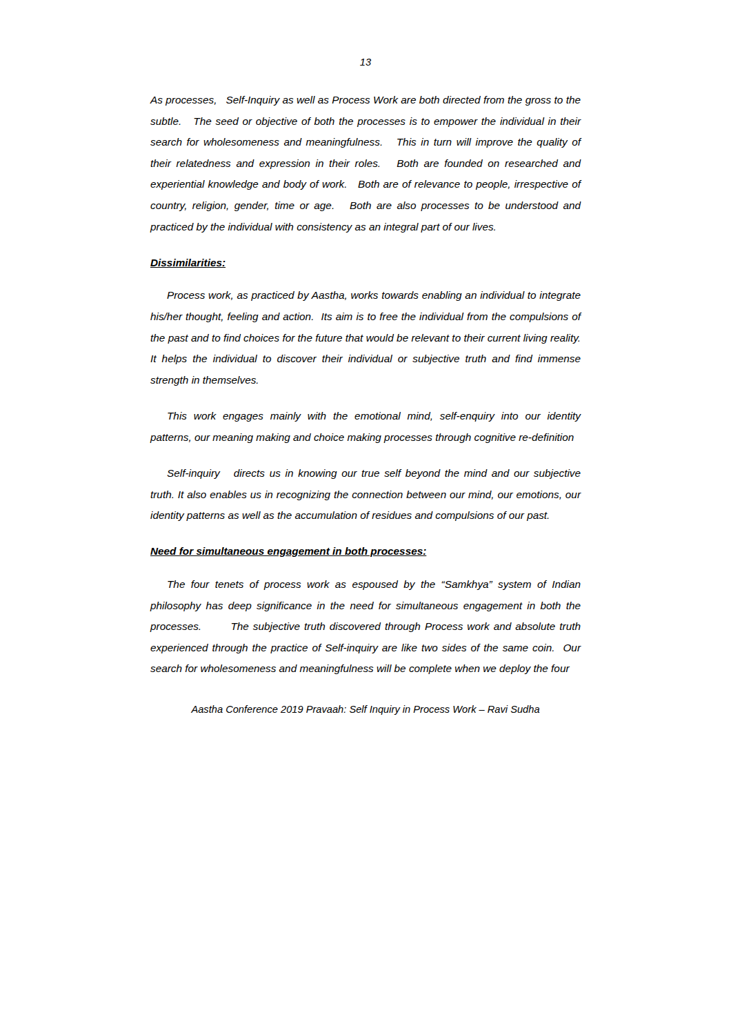13
As processes, Self-Inquiry as well as Process Work are both directed from the gross to the subtle. The seed or objective of both the processes is to empower the individual in their search for wholesomeness and meaningfulness. This in turn will improve the quality of their relatedness and expression in their roles. Both are founded on researched and experiential knowledge and body of work. Both are of relevance to people, irrespective of country, religion, gender, time or age. Both are also processes to be understood and practiced by the individual with consistency as an integral part of our lives.
Dissimilarities:
Process work, as practiced by Aastha, works towards enabling an individual to integrate his/her thought, feeling and action. Its aim is to free the individual from the compulsions of the past and to find choices for the future that would be relevant to their current living reality. It helps the individual to discover their individual or subjective truth and find immense strength in themselves.
This work engages mainly with the emotional mind, self-enquiry into our identity patterns, our meaning making and choice making processes through cognitive re-definition
Self-inquiry directs us in knowing our true self beyond the mind and our subjective truth. It also enables us in recognizing the connection between our mind, our emotions, our identity patterns as well as the accumulation of residues and compulsions of our past.
Need for simultaneous engagement in both processes:
The four tenets of process work as espoused by the “Samkhya” system of Indian philosophy has deep significance in the need for simultaneous engagement in both the processes. The subjective truth discovered through Process work and absolute truth experienced through the practice of Self-inquiry are like two sides of the same coin. Our search for wholesomeness and meaningfulness will be complete when we deploy the four
Aastha Conference 2019 Pravaah: Self Inquiry in Process Work – Ravi Sudha